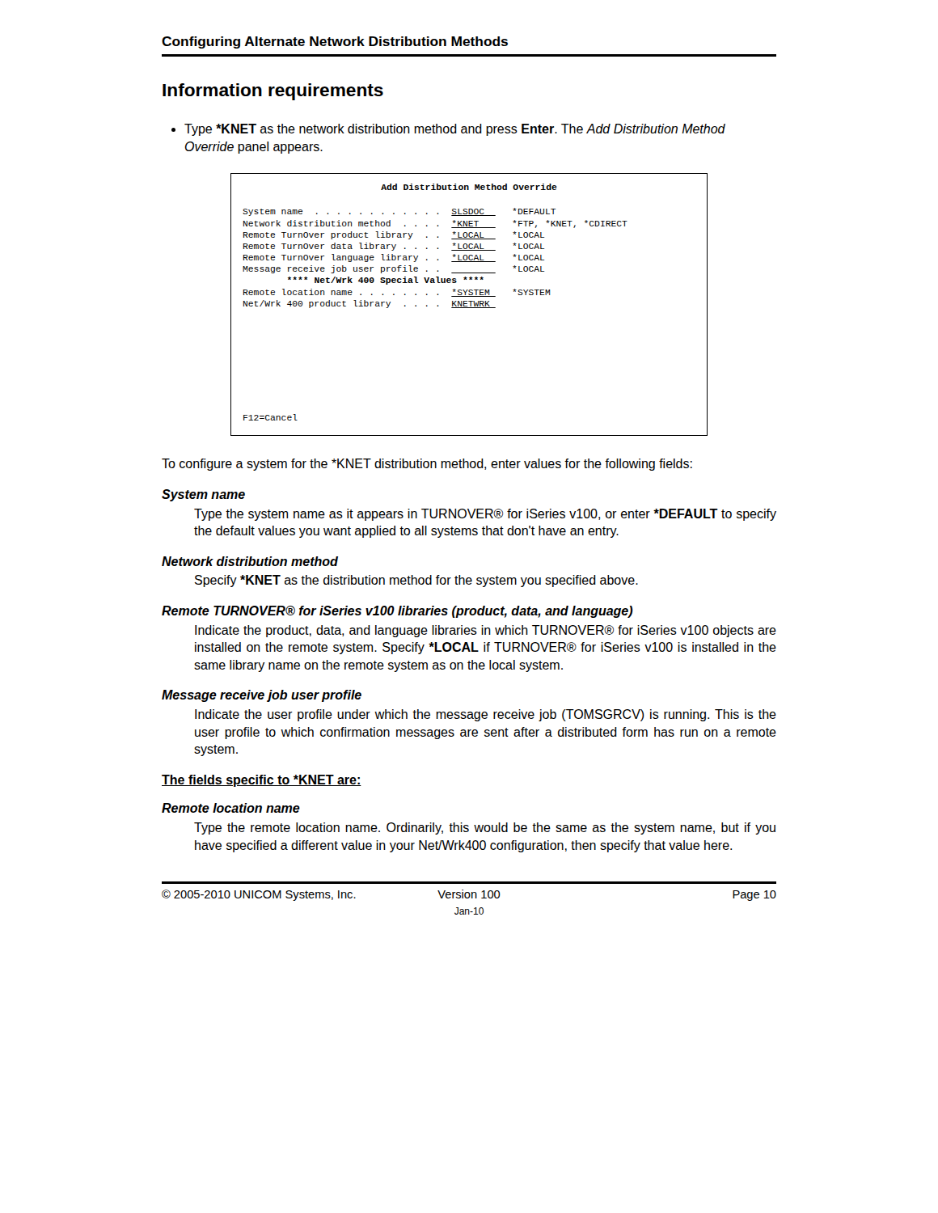Configuring Alternate Network Distribution Methods
Information requirements
Type *KNET as the network distribution method and press Enter. The Add Distribution Method Override panel appears.
Add Distribution Method Override System name . . . . . . . . . . . . SLSDOC *DEFAULT Network distribution method . . . . *KNET *FTP, *KNET, *CDIRECT Remote TurnOver product library . . *LOCAL *LOCAL Remote TurnOver data library . . . . *LOCAL *LOCAL Remote TurnOver language library . . *LOCAL *LOCAL Message receive job user profile . . *LOCAL **** Net/Wrk 400 Special Values **** Remote location name . . . . . . . . *SYSTEM *SYSTEM Net/Wrk 400 product library . . . . KNETWRK F12=Cancel
To configure a system for the *KNET distribution method, enter values for the following fields:
System name
Type the system name as it appears in TURNOVER® for iSeries v100, or enter *DEFAULT to specify the default values you want applied to all systems that don't have an entry.
Network distribution method
Specify *KNET as the distribution method for the system you specified above.
Remote TURNOVER® for iSeries v100 libraries (product, data, and language)
Indicate the product, data, and language libraries in which TURNOVER® for iSeries v100 objects are installed on the remote system. Specify *LOCAL if TURNOVER® for iSeries v100 is installed in the same library name on the remote system as on the local system.
Message receive job user profile
Indicate the user profile under which the message receive job (TOMSGRCV) is running. This is the user profile to which confirmation messages are sent after a distributed form has run on a remote system.
The fields specific to *KNET are:
Remote location name
Type the remote location name. Ordinarily, this would be the same as the system name, but if you have specified a different value in your Net/Wrk400 configuration, then specify that value here.
© 2005-2010 UNICOM Systems, Inc.
Version 100
Page 10
Jan-10